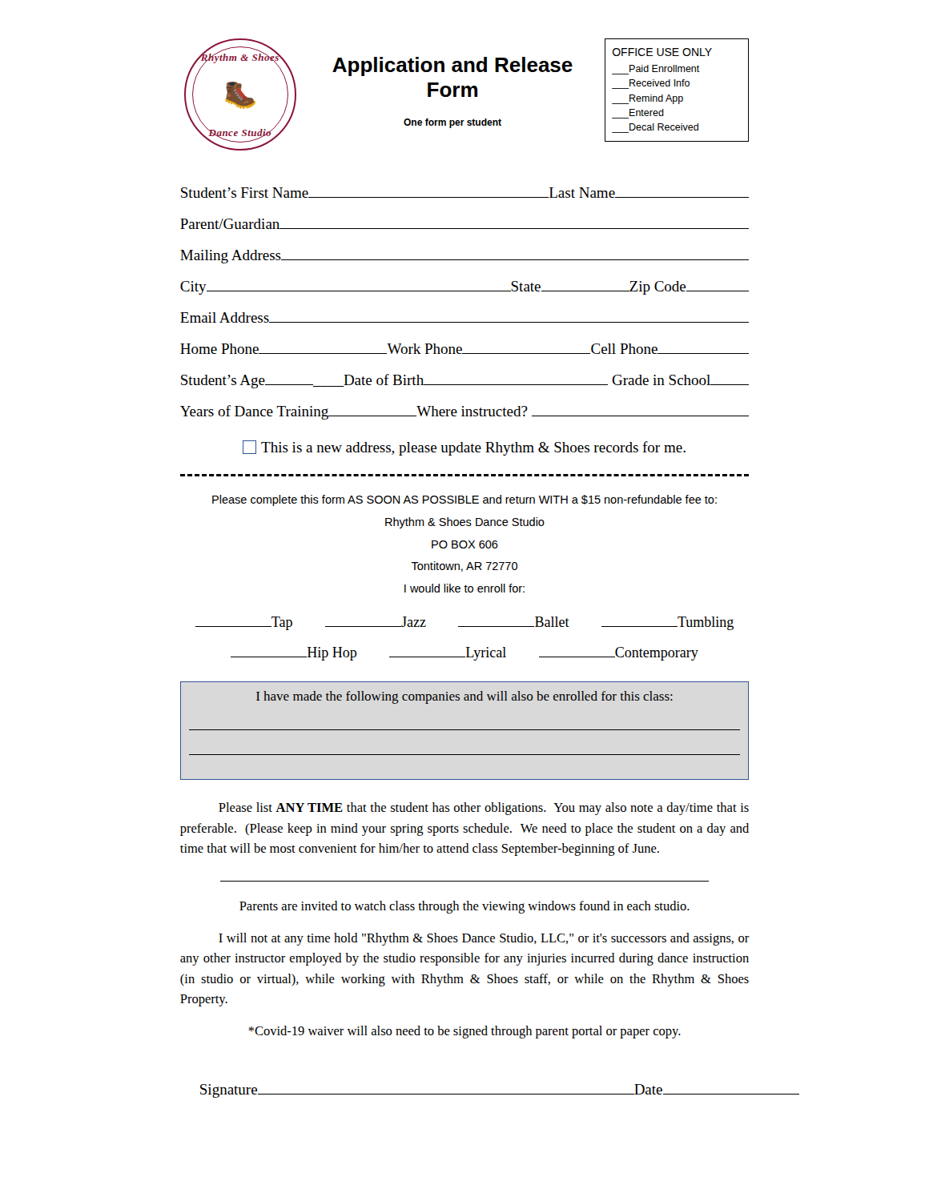Rhythm & Shoes
🥾
Dance Studio
Application and Release Form
One form per student
OFFICE USE ONLY
___Paid Enrollment
___Received Info
___Remind App
___Entered
___Decal Received
Student’s First Name Last Name
Parent/Guardian
Mailing Address
City State Zip Code
Email Address
Home Phone Work Phone Cell Phone
Student’s Age ____Date of Birth Grade in School
Years of Dance Training Where instructed?
This is a new address, please update Rhythm & Shoes records for me.
Please complete this form AS SOON AS POSSIBLE and return WITH a $15 non-refundable fee to:
Rhythm & Shoes Dance Studio
PO BOX 606
Tontitown, AR 72770
I would like to enroll for:
Tap Jazz Ballet Tumbling
Hip Hop Lyrical Contemporary
I have made the following companies and will also be enrolled for this class:
Please list ANY TIME that the student has other obligations. You may also note a day/time that is preferable. (Please keep in mind your spring sports schedule. We need to place the student on a day and time that will be most convenient for him/her to attend class September-beginning of June.
Parents are invited to watch class through the viewing windows found in each studio.
I will not at any time hold "Rhythm & Shoes Dance Studio, LLC," or it's successors and assigns, or any other instructor employed by the studio responsible for any injuries incurred during dance instruction (in studio or virtual), while working with Rhythm & Shoes staff, or while on the Rhythm & Shoes Property.
*Covid-19 waiver will also need to be signed through parent portal or paper copy.
Signature Date